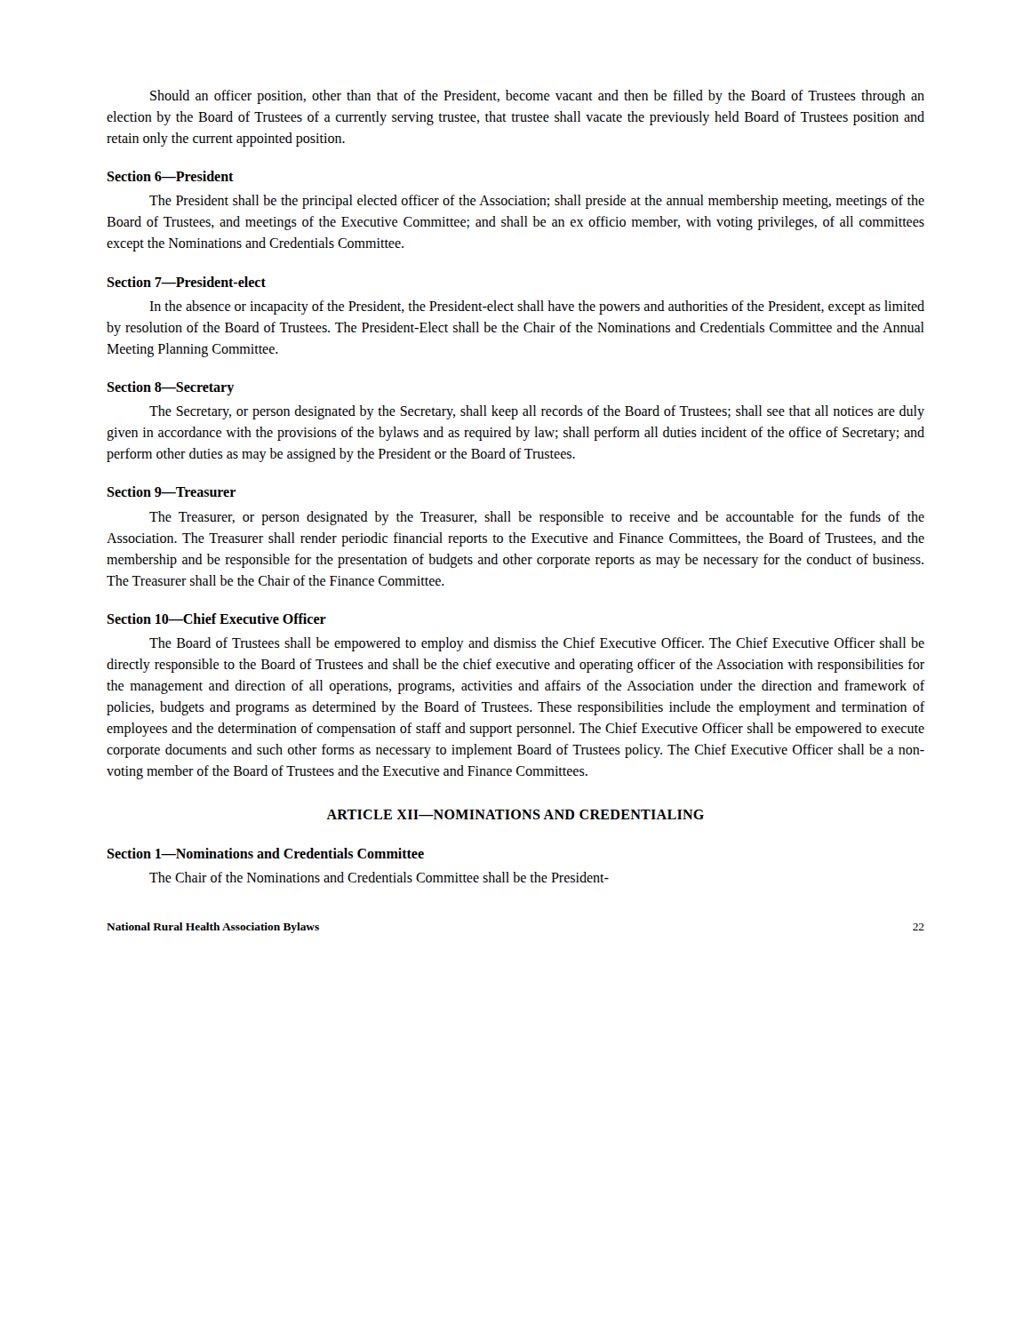Should an officer position, other than that of the President, become vacant and then be filled by the Board of Trustees through an election by the Board of Trustees of a currently serving trustee, that trustee shall vacate the previously held Board of Trustees position and retain only the current appointed position.
Section 6—President
The President shall be the principal elected officer of the Association; shall preside at the annual membership meeting, meetings of the Board of Trustees, and meetings of the Executive Committee; and shall be an ex officio member, with voting privileges, of all committees except the Nominations and Credentials Committee.
Section 7—President-elect
In the absence or incapacity of the President, the President-elect shall have the powers and authorities of the President, except as limited by resolution of the Board of Trustees. The President-Elect shall be the Chair of the Nominations and Credentials Committee and the Annual Meeting Planning Committee.
Section 8—Secretary
The Secretary, or person designated by the Secretary, shall keep all records of the Board of Trustees; shall see that all notices are duly given in accordance with the provisions of the bylaws and as required by law; shall perform all duties incident of the office of Secretary; and perform other duties as may be assigned by the President or the Board of Trustees.
Section 9—Treasurer
The Treasurer, or person designated by the Treasurer, shall be responsible to receive and be accountable for the funds of the Association. The Treasurer shall render periodic financial reports to the Executive and Finance Committees, the Board of Trustees, and the membership and be responsible for the presentation of budgets and other corporate reports as may be necessary for the conduct of business. The Treasurer shall be the Chair of the Finance Committee.
Section 10—Chief Executive Officer
The Board of Trustees shall be empowered to employ and dismiss the Chief Executive Officer. The Chief Executive Officer shall be directly responsible to the Board of Trustees and shall be the chief executive and operating officer of the Association with responsibilities for the management and direction of all operations, programs, activities and affairs of the Association under the direction and framework of policies, budgets and programs as determined by the Board of Trustees. These responsibilities include the employment and termination of employees and the determination of compensation of staff and support personnel. The Chief Executive Officer shall be empowered to execute corporate documents and such other forms as necessary to implement Board of Trustees policy. The Chief Executive Officer shall be a non-voting member of the Board of Trustees and the Executive and Finance Committees.
ARTICLE XII—NOMINATIONS AND CREDENTIALING
Section 1—Nominations and Credentials Committee
The Chair of the Nominations and Credentials Committee shall be the President-
National Rural Health Association Bylaws 22